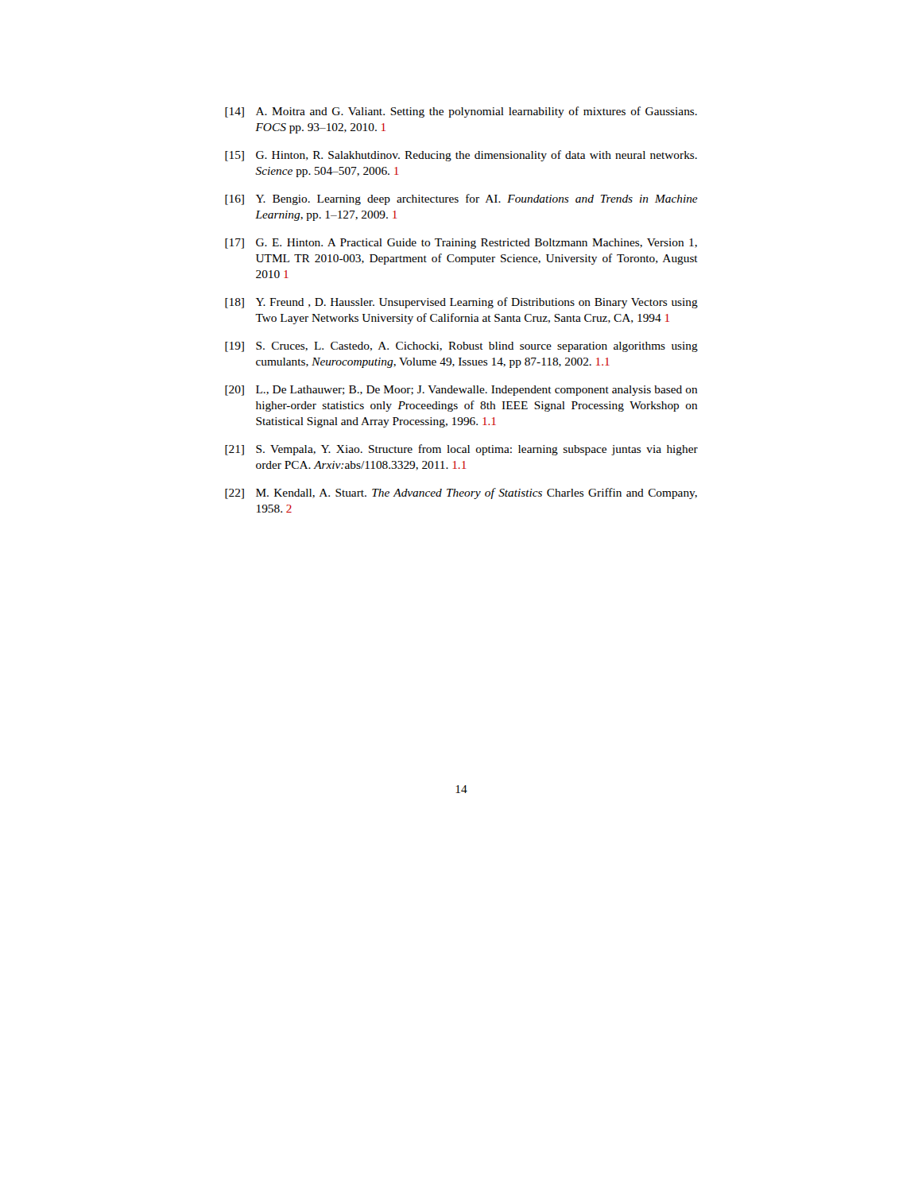[14] A. Moitra and G. Valiant. Setting the polynomial learnability of mixtures of Gaussians. FOCS pp. 93–102, 2010. 1
[15] G. Hinton, R. Salakhutdinov. Reducing the dimensionality of data with neural networks. Science pp. 504–507, 2006. 1
[16] Y. Bengio. Learning deep architectures for AI. Foundations and Trends in Machine Learning, pp. 1–127, 2009. 1
[17] G. E. Hinton. A Practical Guide to Training Restricted Boltzmann Machines, Version 1, UTML TR 2010-003, Department of Computer Science, University of Toronto, August 2010 1
[18] Y. Freund , D. Haussler. Unsupervised Learning of Distributions on Binary Vectors using Two Layer Networks University of California at Santa Cruz, Santa Cruz, CA, 1994 1
[19] S. Cruces, L. Castedo, A. Cichocki, Robust blind source separation algorithms using cumulants, Neurocomputing, Volume 49, Issues 14, pp 87-118, 2002. 1.1
[20] L., De Lathauwer; B., De Moor; J. Vandewalle. Independent component analysis based on higher-order statistics only Proceedings of 8th IEEE Signal Processing Workshop on Statistical Signal and Array Processing, 1996. 1.1
[21] S. Vempala, Y. Xiao. Structure from local optima: learning subspace juntas via higher order PCA. Arxiv: abs/1108.3329, 2011. 1.1
[22] M. Kendall, A. Stuart. The Advanced Theory of Statistics Charles Griffin and Company, 1958. 2
14